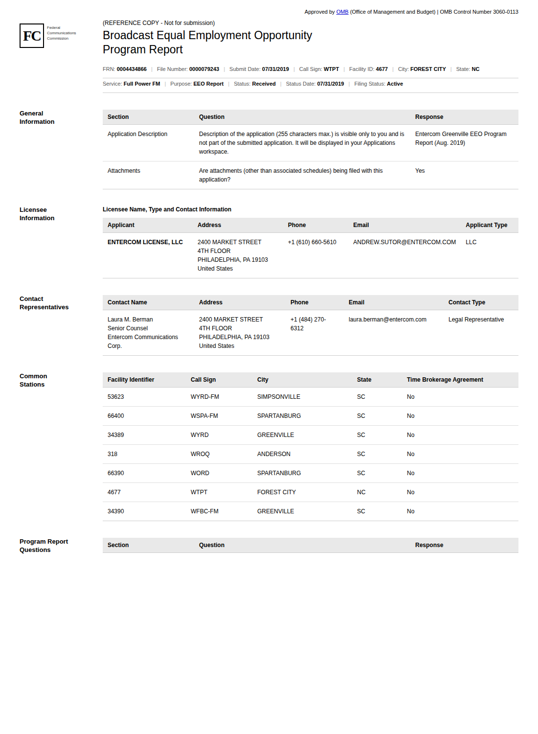Approved by OMB (Office of Management and Budget) | OMB Control Number 3060-0113
FC
Federal
Communications
Commission
(REFERENCE COPY - Not for submission)
Broadcast Equal Employment Opportunity
Program Report
FRN: 0004434866 | File Number: 0000079243 | Submit Date: 07/31/2019 | Call Sign: WTPT | Facility ID: 4677 | City: FOREST CITY | State: NC
Service: Full Power FM | Purpose: EEO Report | Status: Received | Status Date: 07/31/2019 | Filing Status: Active
General
Information
| Section | Question | Response |
| --- | --- | --- |
| Application Description | Description of the application (255 characters max.) is visible only to you and is not part of the submitted application. It will be displayed in your Applications workspace. | Entercom Greenville EEO Program Report (Aug. 2019) |
| Attachments | Are attachments (other than associated schedules) being filed with this application? | Yes |
Licensee
Information
Licensee Name, Type and Contact Information
| Applicant | Address | Phone | Email | Applicant Type |
| --- | --- | --- | --- | --- |
| ENTERCOM LICENSE, LLC | 2400 MARKET STREET 4TH FLOOR PHILADELPHIA, PA 19103 United States | +1 (610) 660-5610 | ANDREW.SUTOR@ENTERCOM.COM | LLC |
Contact
Representatives
| Contact Name | Address | Phone | Email | Contact Type |
| --- | --- | --- | --- | --- |
| Laura M. Berman Senior Counsel Entercom Communications Corp. | 2400 MARKET STREET 4TH FLOOR PHILADELPHIA, PA 19103 United States | +1 (484) 270-6312 | laura.berman@entercom.com | Legal Representative |
Common
Stations
| Facility Identifier | Call Sign | City | State | Time Brokerage Agreement |
| --- | --- | --- | --- | --- |
| 53623 | WYRD-FM | SIMPSONVILLE | SC | No |
| 66400 | WSPA-FM | SPARTANBURG | SC | No |
| 34389 | WYRD | GREENVILLE | SC | No |
| 318 | WROQ | ANDERSON | SC | No |
| 66390 | WORD | SPARTANBURG | SC | No |
| 4677 | WTPT | FOREST CITY | NC | No |
| 34390 | WFBC-FM | GREENVILLE | SC | No |
Program Report
Questions
| Section | Question | Response |
| --- | --- | --- |